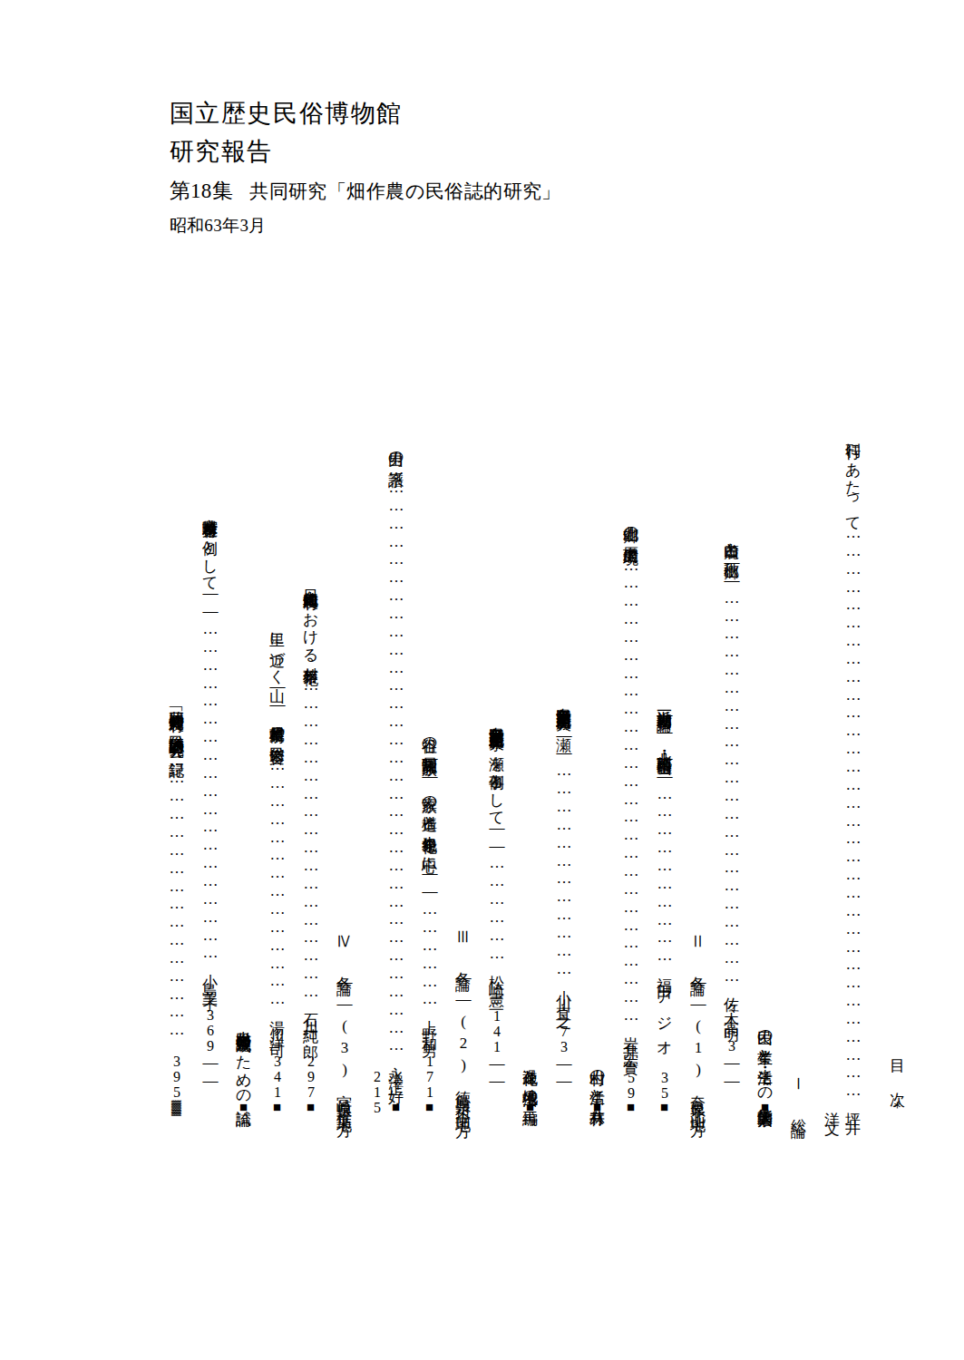国立歴史民俗博物館
研究報告
第18集共同研究「畑作農の民俗誌的研究」
昭和63年3月
＊目　次
刊行にあたって……………………………………………………………………………………坪井洋文
Ⅰ　総論
■山民の生業と生活・その生態学的素描
――白山麓と秋山郷――…………………………………………………………佐々木高明　3
Ⅱ　各論――(1)奈良県北山地方
■近世初期山村一揆論――北山・椎葉山・祖谷山――…………………………福田アジオ　35
■北山郷の歴史的環境………………………………………………………………………岩井宏實　59
■山村の生活と共有林
――奈良県吉野郡上北山村西原・天ヶ瀬――………………………………小川直之　73
■過疎化と地域生活の再編
――奈良県吉野郡上北山村西原字天ヶ瀬を事例として――………………松崎憲三　141
Ⅲ　各論――(2)徳島県祖谷山地方
■祖谷の隠居制家族――家族の構造と祖先祭祀を中心に――………………上野和男　171
■山男の系譜………………………………………………………………………………………永澤正好　215
Ⅳ　各論――(3)宮崎県椎葉地方
■日向山地畑作農村における村落祭祀…………………………………………………石川純一郎　297
■里に近づく山――椎葉村尾前の民俗変容………………………………………湯川洋司　341
■山村民俗音楽誌作成のための試論
――宮崎県椎葉村を例として――…………………………………………………小島美子　369
▓共同研究「畑作農村の民俗誌的研究」研究会の記録…………………………………………　395